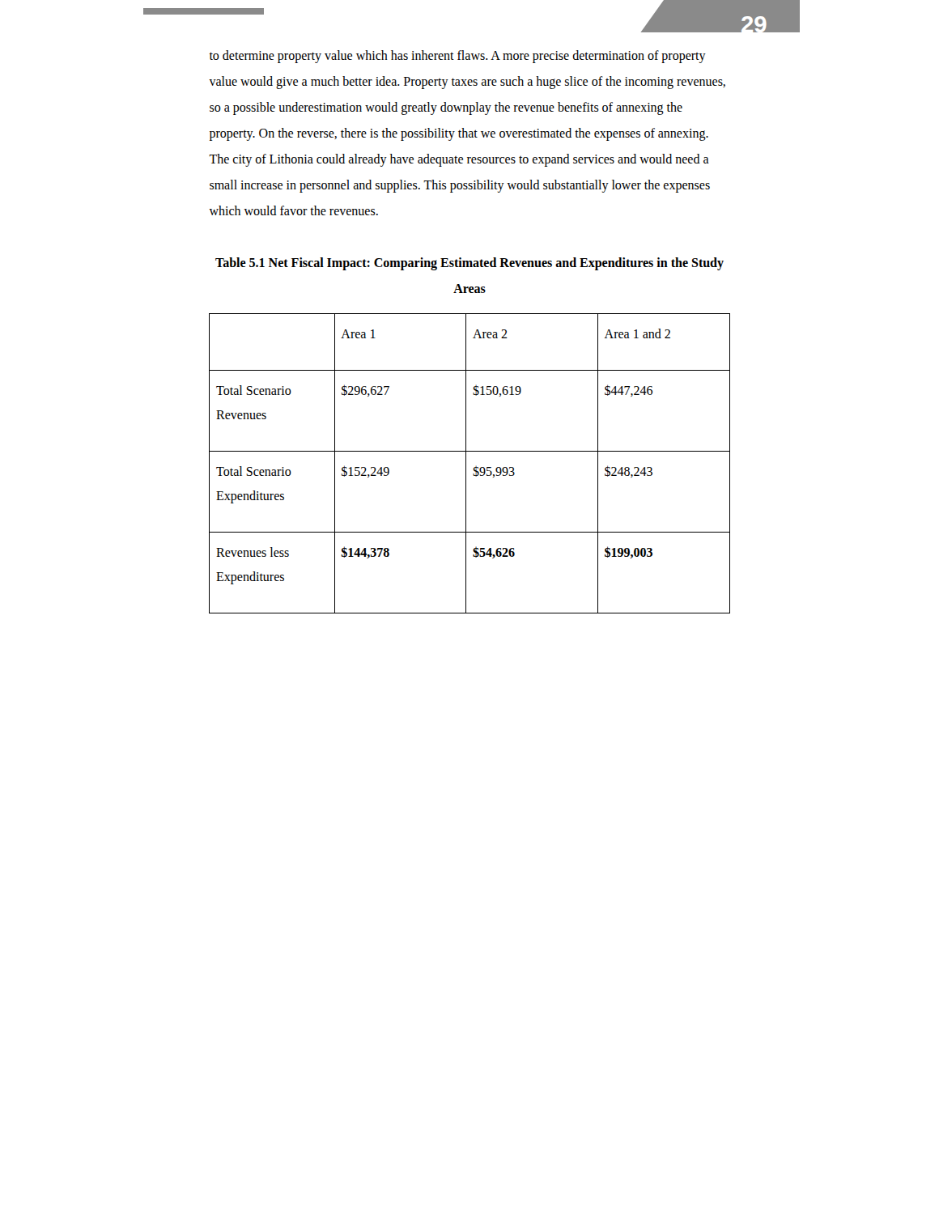29
to determine property value which has inherent flaws. A more precise determination of property value would give a much better idea. Property taxes are such a huge slice of the incoming revenues, so a possible underestimation would greatly downplay the revenue benefits of annexing the property. On the reverse, there is the possibility that we overestimated the expenses of annexing. The city of Lithonia could already have adequate resources to expand services and would need a small increase in personnel and supplies. This possibility would substantially lower the expenses which would favor the revenues.
Table 5.1 Net Fiscal Impact: Comparing Estimated Revenues and Expenditures in the Study Areas
| | Area 1 | Area 2 | Area 1 and 2 |
| Total Scenario Revenues | $296,627 | $150,619 | $447,246 |
| Total Scenario Expenditures | $152,249 | $95,993 | $248,243 |
| Revenues less Expenditures | $144,378 | $54,626 | $199,003 |